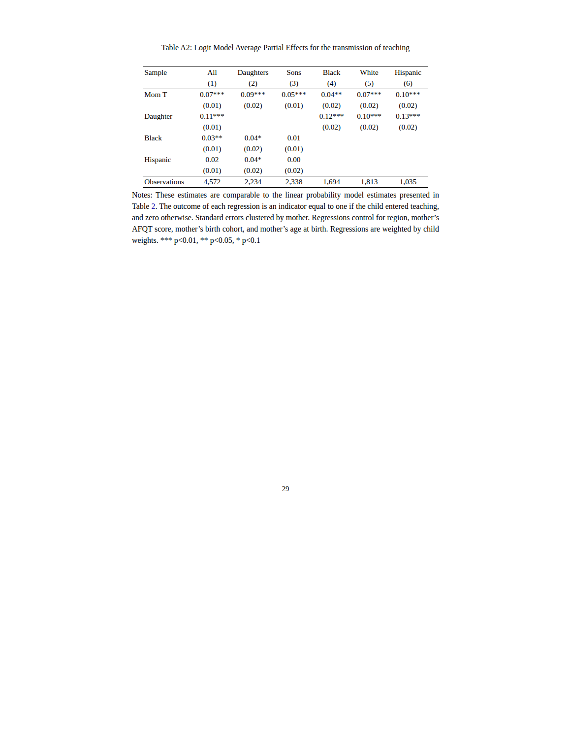Table A2: Logit Model Average Partial Effects for the transmission of teaching
| Sample | All | Daughters | Sons | Black | White | Hispanic |
| | (1) | (2) | (3) | (4) | (5) | (6) |
| Mom T | 0.07*** | 0.09*** | 0.05*** | 0.04** | 0.07*** | 0.10*** |
| | (0.01) | (0.02) | (0.01) | (0.02) | (0.02) | (0.02) |
| Daughter | 0.11*** | | | 0.12*** | 0.10*** | 0.13*** |
| | (0.01) | | | (0.02) | (0.02) | (0.02) |
| Black | 0.03** | 0.04* | 0.01 | | | |
| | (0.01) | (0.02) | (0.01) | | | |
| Hispanic | 0.02 | 0.04* | 0.00 | | | |
| | (0.01) | (0.02) | (0.02) | | | |
| Observations | 4,572 | 2,234 | 2,338 | 1,694 | 1,813 | 1,035 |
Notes: These estimates are comparable to the linear probability model estimates presented in Table 2. The outcome of each regression is an indicator equal to one if the child entered teaching, and zero otherwise. Standard errors clustered by mother. Regressions control for region, mother’s AFQT score, mother’s birth cohort, and mother’s age at birth. Regressions are weighted by child weights. *** p<0.01, ** p<0.05, * p<0.1
29